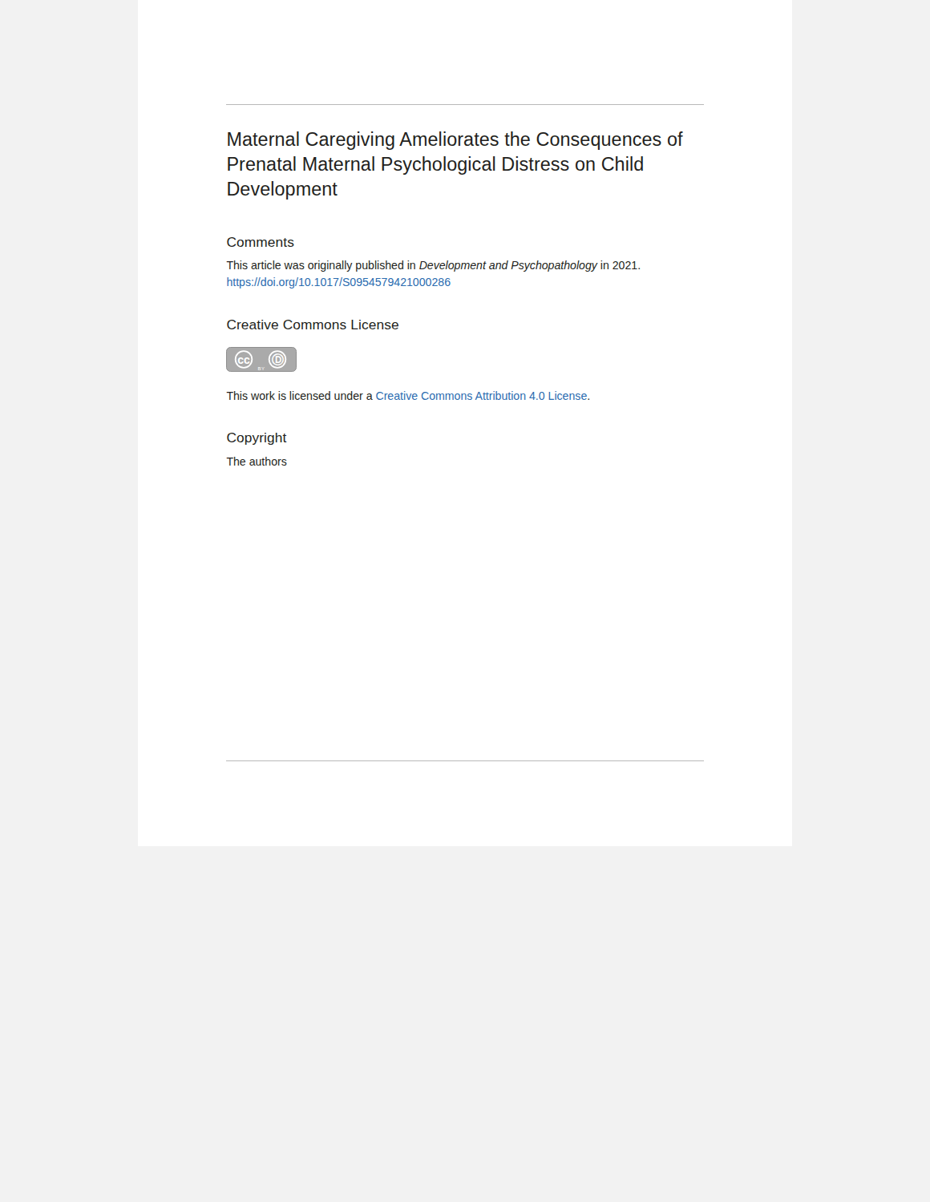Maternal Caregiving Ameliorates the Consequences of Prenatal Maternal Psychological Distress on Child Development
Comments
This article was originally published in Development and Psychopathology in 2021. https://doi.org/10.1017/S0954579421000286
Creative Commons License
cc Ⓓ BY
This work is licensed under a Creative Commons Attribution 4.0 License.
Copyright
The authors